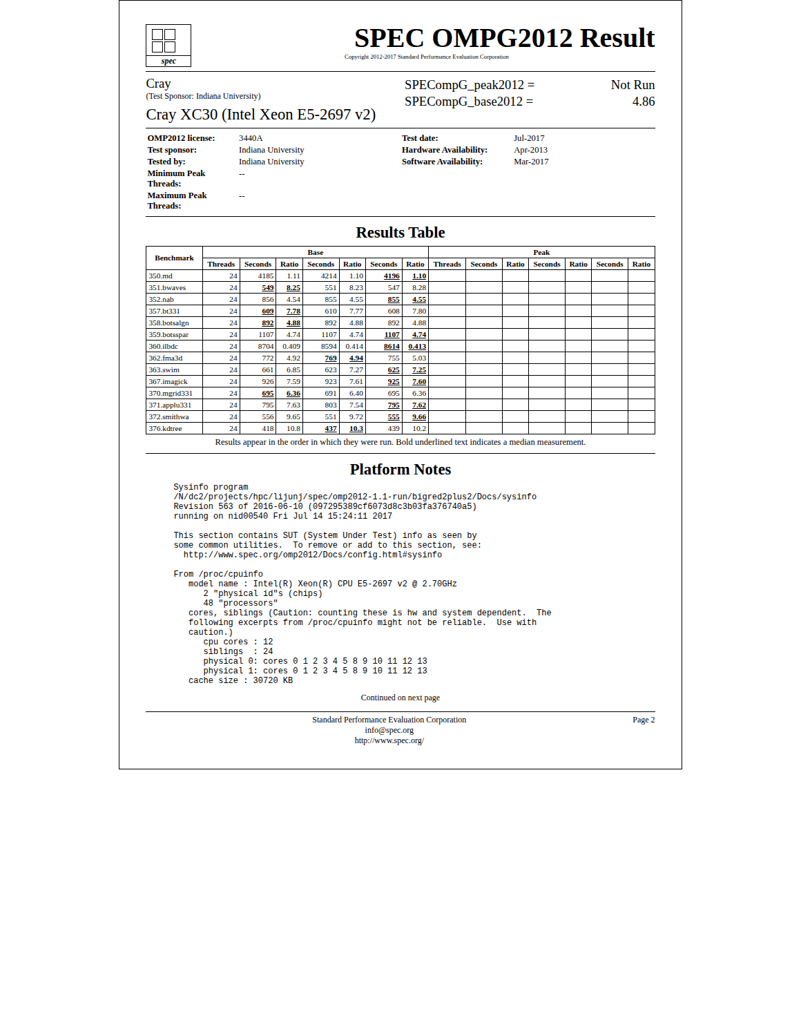spec
SPEC OMPG2012 Result
Copyright 2012-2017 Standard Performance Evaluation Corporation
Cray
(Test Sponsor: Indiana University)
Cray XC30 (Intel Xeon E5-2697 v2)
SPECompG_peak2012 = Not Run
SPECompG_base2012 = 4.86
| OMP2012 license: | 3440A | Test date: | Jul-2017 |
| Test sponsor: | Indiana University | Hardware Availability: | Apr-2013 |
| Tested by: | Indiana University | Software Availability: | Mar-2017 |
| Minimum Peak Threads: | -- |
| Maximum Peak Threads: | -- |
Results Table
| Benchmark | Base | Peak |
| --- | --- | --- |
| Threads | Seconds | Ratio | Seconds | Ratio | Seconds | Ratio | Threads | Seconds | Ratio | Seconds | Ratio | Seconds | Ratio |
| 350.md | 24 | 4185 | 1.11 | 4214 | 1.10 | 4196 | 1.10 | | | | | | | |
| 351.bwaves | 24 | 549 | 8.25 | 551 | 8.23 | 547 | 8.28 | | | | | | | |
| 352.nab | 24 | 856 | 4.54 | 855 | 4.55 | 855 | 4.55 | | | | | | | |
| 357.bt331 | 24 | 609 | 7.78 | 610 | 7.77 | 608 | 7.80 | | | | | | | |
| 358.botsalgn | 24 | 892 | 4.88 | 892 | 4.88 | 892 | 4.88 | | | | | | | |
| 359.botsspar | 24 | 1107 | 4.74 | 1107 | 4.74 | 1107 | 4.74 | | | | | | | |
| 360.ilbdc | 24 | 8704 | 0.409 | 8594 | 0.414 | 8614 | 0.413 | | | | | | | |
| 362.fma3d | 24 | 772 | 4.92 | 769 | 4.94 | 755 | 5.03 | | | | | | | |
| 363.swim | 24 | 661 | 6.85 | 623 | 7.27 | 625 | 7.25 | | | | | | | |
| 367.imagick | 24 | 926 | 7.59 | 923 | 7.61 | 925 | 7.60 | | | | | | | |
| 370.mgrid331 | 24 | 695 | 6.36 | 691 | 6.40 | 695 | 6.36 | | | | | | | |
| 371.applu331 | 24 | 795 | 7.63 | 803 | 7.54 | 795 | 7.62 | | | | | | | |
| 372.smithwa | 24 | 556 | 9.65 | 551 | 9.72 | 555 | 9.66 | | | | | | | |
| 376.kdtree | 24 | 418 | 10.8 | 437 | 10.3 | 439 | 10.2 | | | | | | | |
Results appear in the order in which they were run. Bold underlined text indicates a median measurement.
Platform Notes
Sysinfo program
/N/dc2/projects/hpc/lijunj/spec/omp2012-1.1-run/bigred2plus2/Docs/sysinfo
Revision 563 of 2016-06-10 (097295389cf6073d8c3b03fa376740a5)
running on nid00540 Fri Jul 14 15:24:11 2017

This section contains SUT (System Under Test) info as seen by
some common utilities.  To remove or add to this section, see:
  http://www.spec.org/omp2012/Docs/config.html#sysinfo

From /proc/cpuinfo
   model name : Intel(R) Xeon(R) CPU E5-2697 v2 @ 2.70GHz
      2 "physical id"s (chips)
      48 "processors"
   cores, siblings (Caution: counting these is hw and system dependent.  The
   following excerpts from /proc/cpuinfo might not be reliable.  Use with
   caution.)
      cpu cores : 12
      siblings  : 24
      physical 0: cores 0 1 2 3 4 5 8 9 10 11 12 13
      physical 1: cores 0 1 2 3 4 5 8 9 10 11 12 13
   cache size : 30720 KB
Continued on next page
Standard Performance Evaluation Corporation
info@spec.org
http://www.spec.org/
Page 2